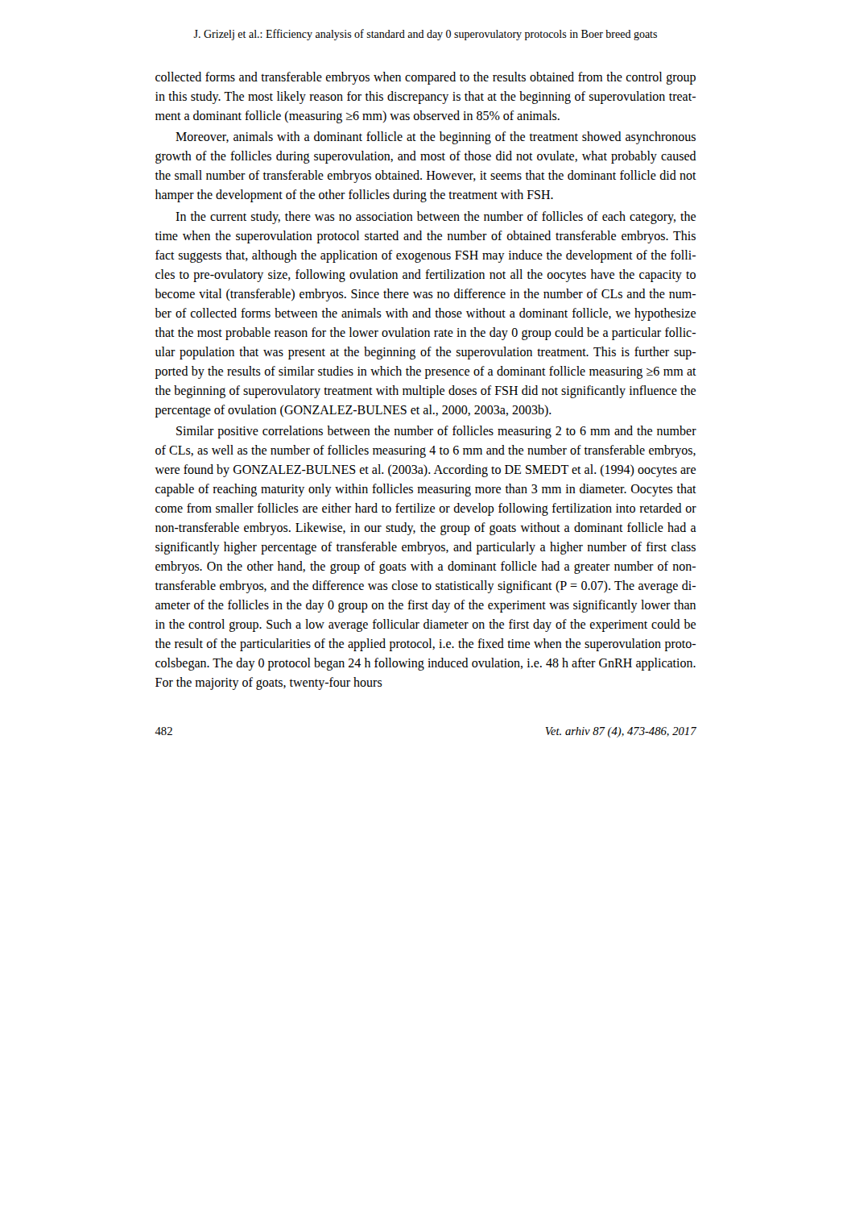J. Grizelj et al.: Efficiency analysis of standard and day 0 superovulatory protocols in Boer breed goats
collected forms and transferable embryos when compared to the results obtained from the control group in this study. The most likely reason for this discrepancy is that at the beginning of superovulation treatment a dominant follicle (measuring ≥6 mm) was observed in 85% of animals.
Moreover, animals with a dominant follicle at the beginning of the treatment showed asynchronous growth of the follicles during superovulation, and most of those did not ovulate, what probably caused the small number of transferable embryos obtained. However, it seems that the dominant follicle did not hamper the development of the other follicles during the treatment with FSH.
In the current study, there was no association between the number of follicles of each category, the time when the superovulation protocol started and the number of obtained transferable embryos. This fact suggests that, although the application of exogenous FSH may induce the development of the follicles to pre-ovulatory size, following ovulation and fertilization not all the oocytes have the capacity to become vital (transferable) embryos. Since there was no difference in the number of CLs and the number of collected forms between the animals with and those without a dominant follicle, we hypothesize that the most probable reason for the lower ovulation rate in the day 0 group could be a particular follicular population that was present at the beginning of the superovulation treatment. This is further supported by the results of similar studies in which the presence of a dominant follicle measuring ≥6 mm at the beginning of superovulatory treatment with multiple doses of FSH did not significantly influence the percentage of ovulation (GONZALEZ-BULNES et al., 2000, 2003a, 2003b).
Similar positive correlations between the number of follicles measuring 2 to 6 mm and the number of CLs, as well as the number of follicles measuring 4 to 6 mm and the number of transferable embryos, were found by GONZALEZ-BULNES et al. (2003a). According to DE SMEDT et al. (1994) oocytes are capable of reaching maturity only within follicles measuring more than 3 mm in diameter. Oocytes that come from smaller follicles are either hard to fertilize or develop following fertilization into retarded or non-transferable embryos. Likewise, in our study, the group of goats without a dominant follicle had a significantly higher percentage of transferable embryos, and particularly a higher number of first class embryos. On the other hand, the group of goats with a dominant follicle had a greater number of non-transferable embryos, and the difference was close to statistically significant (P = 0.07). The average diameter of the follicles in the day 0 group on the first day of the experiment was significantly lower than in the control group. Such a low average follicular diameter on the first day of the experiment could be the result of the particularities of the applied protocol, i.e. the fixed time when the superovulation protocolsbegan. The day 0 protocol began 24 h following induced ovulation, i.e. 48 h after GnRH application. For the majority of goats, twenty-four hours
482 Vet. arhiv 87 (4), 473-486, 2017